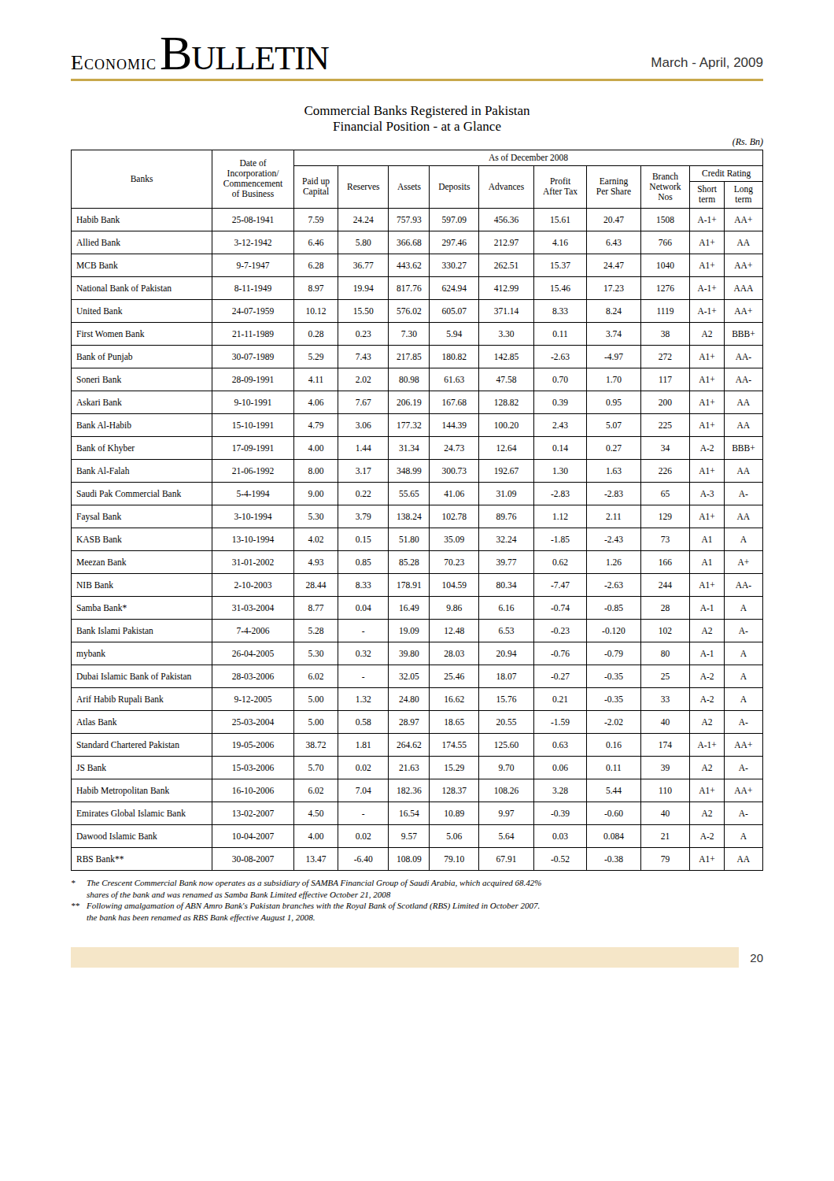Economic Bulletin
March - April, 2009
Commercial Banks Registered in Pakistan
Financial Position - at a Glance
(Rs. Bn)
| Banks | Date of Incorporation/ Commencement of Business | As of December 2008 |
| --- | --- | --- |
| Paid up Capital | Reserves | Assets | Deposits | Advances | Profit After Tax | Earning Per Share | Branch Network Nos | Credit Rating |
| Short term | Long term |
| Habib Bank | 25-08-1941 | 7.59 | 24.24 | 757.93 | 597.09 | 456.36 | 15.61 | 20.47 | 1508 | A-1+ | AA+ |
| Allied Bank | 3-12-1942 | 6.46 | 5.80 | 366.68 | 297.46 | 212.97 | 4.16 | 6.43 | 766 | A1+ | AA |
| MCB Bank | 9-7-1947 | 6.28 | 36.77 | 443.62 | 330.27 | 262.51 | 15.37 | 24.47 | 1040 | A1+ | AA+ |
| National Bank of Pakistan | 8-11-1949 | 8.97 | 19.94 | 817.76 | 624.94 | 412.99 | 15.46 | 17.23 | 1276 | A-1+ | AAA |
| United Bank | 24-07-1959 | 10.12 | 15.50 | 576.02 | 605.07 | 371.14 | 8.33 | 8.24 | 1119 | A-1+ | AA+ |
| First Women Bank | 21-11-1989 | 0.28 | 0.23 | 7.30 | 5.94 | 3.30 | 0.11 | 3.74 | 38 | A2 | BBB+ |
| Bank of Punjab | 30-07-1989 | 5.29 | 7.43 | 217.85 | 180.82 | 142.85 | -2.63 | -4.97 | 272 | A1+ | AA- |
| Soneri Bank | 28-09-1991 | 4.11 | 2.02 | 80.98 | 61.63 | 47.58 | 0.70 | 1.70 | 117 | A1+ | AA- |
| Askari Bank | 9-10-1991 | 4.06 | 7.67 | 206.19 | 167.68 | 128.82 | 0.39 | 0.95 | 200 | A1+ | AA |
| Bank Al-Habib | 15-10-1991 | 4.79 | 3.06 | 177.32 | 144.39 | 100.20 | 2.43 | 5.07 | 225 | A1+ | AA |
| Bank of Khyber | 17-09-1991 | 4.00 | 1.44 | 31.34 | 24.73 | 12.64 | 0.14 | 0.27 | 34 | A-2 | BBB+ |
| Bank Al-Falah | 21-06-1992 | 8.00 | 3.17 | 348.99 | 300.73 | 192.67 | 1.30 | 1.63 | 226 | A1+ | AA |
| Saudi Pak Commercial Bank | 5-4-1994 | 9.00 | 0.22 | 55.65 | 41.06 | 31.09 | -2.83 | -2.83 | 65 | A-3 | A- |
| Faysal Bank | 3-10-1994 | 5.30 | 3.79 | 138.24 | 102.78 | 89.76 | 1.12 | 2.11 | 129 | A1+ | AA |
| KASB Bank | 13-10-1994 | 4.02 | 0.15 | 51.80 | 35.09 | 32.24 | -1.85 | -2.43 | 73 | A1 | A |
| Meezan Bank | 31-01-2002 | 4.93 | 0.85 | 85.28 | 70.23 | 39.77 | 0.62 | 1.26 | 166 | A1 | A+ |
| NIB Bank | 2-10-2003 | 28.44 | 8.33 | 178.91 | 104.59 | 80.34 | -7.47 | -2.63 | 244 | A1+ | AA- |
| Samba Bank* | 31-03-2004 | 8.77 | 0.04 | 16.49 | 9.86 | 6.16 | -0.74 | -0.85 | 28 | A-1 | A |
| Bank Islami Pakistan | 7-4-2006 | 5.28 | - | 19.09 | 12.48 | 6.53 | -0.23 | -0.120 | 102 | A2 | A- |
| mybank | 26-04-2005 | 5.30 | 0.32 | 39.80 | 28.03 | 20.94 | -0.76 | -0.79 | 80 | A-1 | A |
| Dubai Islamic Bank of Pakistan | 28-03-2006 | 6.02 | - | 32.05 | 25.46 | 18.07 | -0.27 | -0.35 | 25 | A-2 | A |
| Arif Habib Rupali Bank | 9-12-2005 | 5.00 | 1.32 | 24.80 | 16.62 | 15.76 | 0.21 | -0.35 | 33 | A-2 | A |
| Atlas Bank | 25-03-2004 | 5.00 | 0.58 | 28.97 | 18.65 | 20.55 | -1.59 | -2.02 | 40 | A2 | A- |
| Standard Chartered Pakistan | 19-05-2006 | 38.72 | 1.81 | 264.62 | 174.55 | 125.60 | 0.63 | 0.16 | 174 | A-1+ | AA+ |
| JS Bank | 15-03-2006 | 5.70 | 0.02 | 21.63 | 15.29 | 9.70 | 0.06 | 0.11 | 39 | A2 | A- |
| Habib Metropolitan Bank | 16-10-2006 | 6.02 | 7.04 | 182.36 | 128.37 | 108.26 | 3.28 | 5.44 | 110 | A1+ | AA+ |
| Emirates Global Islamic Bank | 13-02-2007 | 4.50 | - | 16.54 | 10.89 | 9.97 | -0.39 | -0.60 | 40 | A2 | A- |
| Dawood Islamic Bank | 10-04-2007 | 4.00 | 0.02 | 9.57 | 5.06 | 5.64 | 0.03 | 0.084 | 21 | A-2 | A |
| RBS Bank** | 30-08-2007 | 13.47 | -6.40 | 108.09 | 79.10 | 67.91 | -0.52 | -0.38 | 79 | A1+ | AA |
*
The Crescent Commercial Bank now operates as a subsidiary of SAMBA Financial Group of Saudi Arabia, which acquired 68.42%
shares of the bank and was renamed as Samba Bank Limited effective October 21, 2008
**
Following amalgamation of ABN Amro Bank's Pakistan branches with the Royal Bank of Scotland (RBS) Limited in October 2007.
the bank has been renamed as RBS Bank effective August 1, 2008.
20